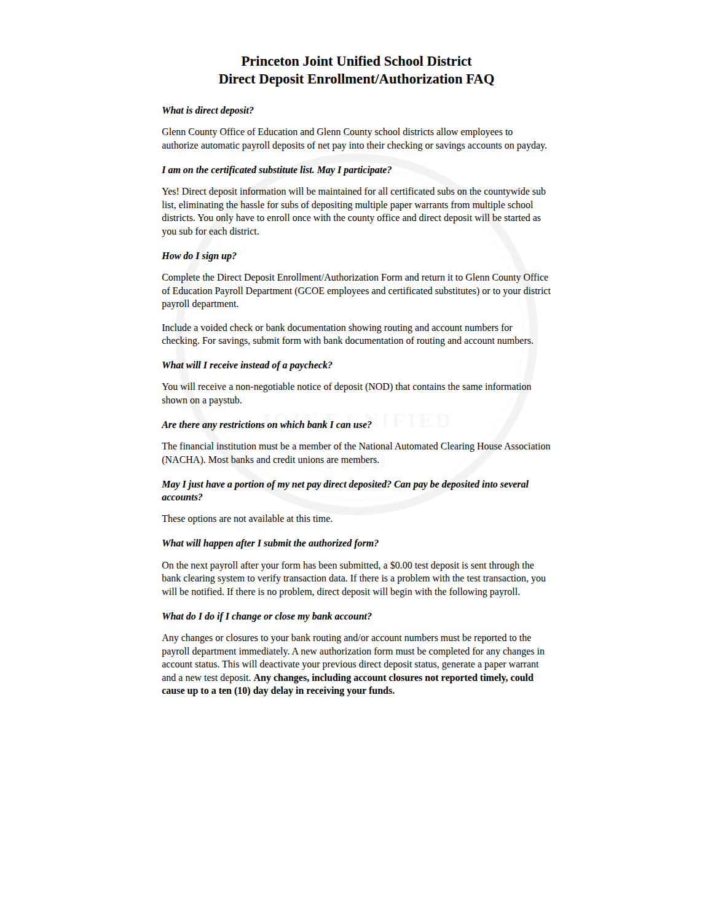Princeton
Joint Unified
1909
Princeton Joint Unified School District
Direct Deposit Enrollment/Authorization FAQ
What is direct deposit?
Glenn County Office of Education and Glenn County school districts allow employees to authorize automatic payroll deposits of net pay into their checking or savings accounts on payday.
I am on the certificated substitute list. May I participate?
Yes! Direct deposit information will be maintained for all certificated subs on the countywide sub list, eliminating the hassle for subs of depositing multiple paper warrants from multiple school districts. You only have to enroll once with the county office and direct deposit will be started as you sub for each district.
How do I sign up?
Complete the Direct Deposit Enrollment/Authorization Form and return it to Glenn County Office of Education Payroll Department (GCOE employees and certificated substitutes) or to your district payroll department.
Include a voided check or bank documentation showing routing and account numbers for checking. For savings, submit form with bank documentation of routing and account numbers.
What will I receive instead of a paycheck?
You will receive a non-negotiable notice of deposit (NOD) that contains the same information shown on a paystub.
Are there any restrictions on which bank I can use?
The financial institution must be a member of the National Automated Clearing House Association (NACHA). Most banks and credit unions are members.
May I just have a portion of my net pay direct deposited? Can pay be deposited into several accounts?
These options are not available at this time.
What will happen after I submit the authorized form?
On the next payroll after your form has been submitted, a $0.00 test deposit is sent through the bank clearing system to verify transaction data. If there is a problem with the test transaction, you will be notified. If there is no problem, direct deposit will begin with the following payroll.
What do I do if I change or close my bank account?
Any changes or closures to your bank routing and/or account numbers must be reported to the payroll department immediately. A new authorization form must be completed for any changes in account status. This will deactivate your previous direct deposit status, generate a paper warrant and a new test deposit. Any changes, including account closures not reported timely, could cause up to a ten (10) day delay in receiving your funds.